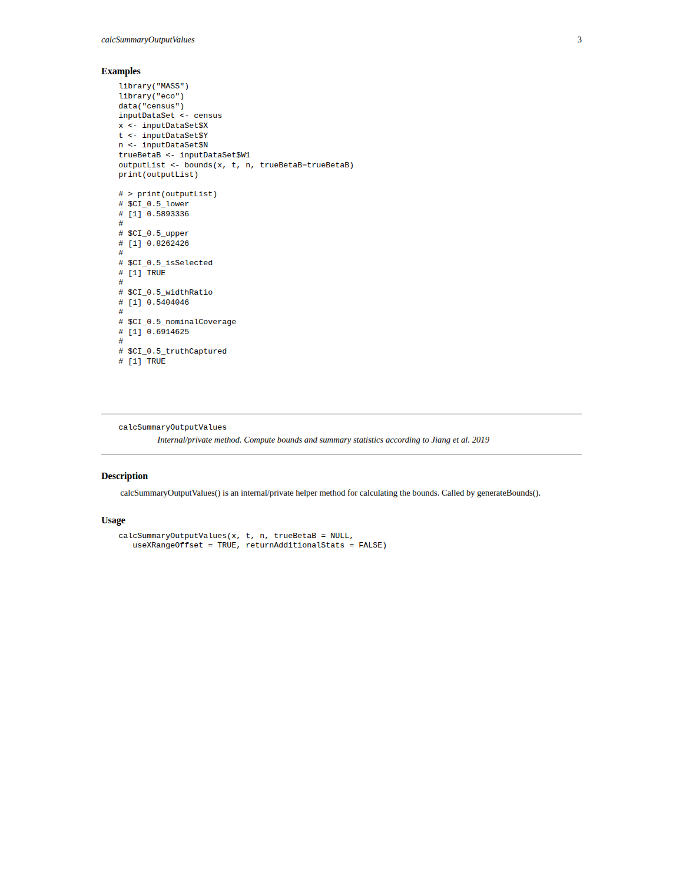calcSummaryOutputValues 3
Examples
library("MASS")
library("eco")
data("census")
inputDataSet <- census
x <- inputDataSet$X
t <- inputDataSet$Y
n <- inputDataSet$N
trueBetaB <- inputDataSet$W1
outputList <- bounds(x, t, n, trueBetaB=trueBetaB)
print(outputList)

# > print(outputList)
# $CI_0.5_lower
# [1] 0.5893336
#
# $CI_0.5_upper
# [1] 0.8262426
#
# $CI_0.5_isSelected
# [1] TRUE
#
# $CI_0.5_widthRatio
# [1] 0.5404046
#
# $CI_0.5_nominalCoverage
# [1] 0.6914625
#
# $CI_0.5_truthCaptured
# [1] TRUE
calcSummaryOutputValues
Internal/private method. Compute bounds and summary statistics according to Jiang et al. 2019
Description
calcSummaryOutputValues() is an internal/private helper method for calculating the bounds. Called by generateBounds().
Usage
calcSummaryOutputValues(x, t, n, trueBetaB = NULL,
   useXRangeOffset = TRUE, returnAdditionalStats = FALSE)